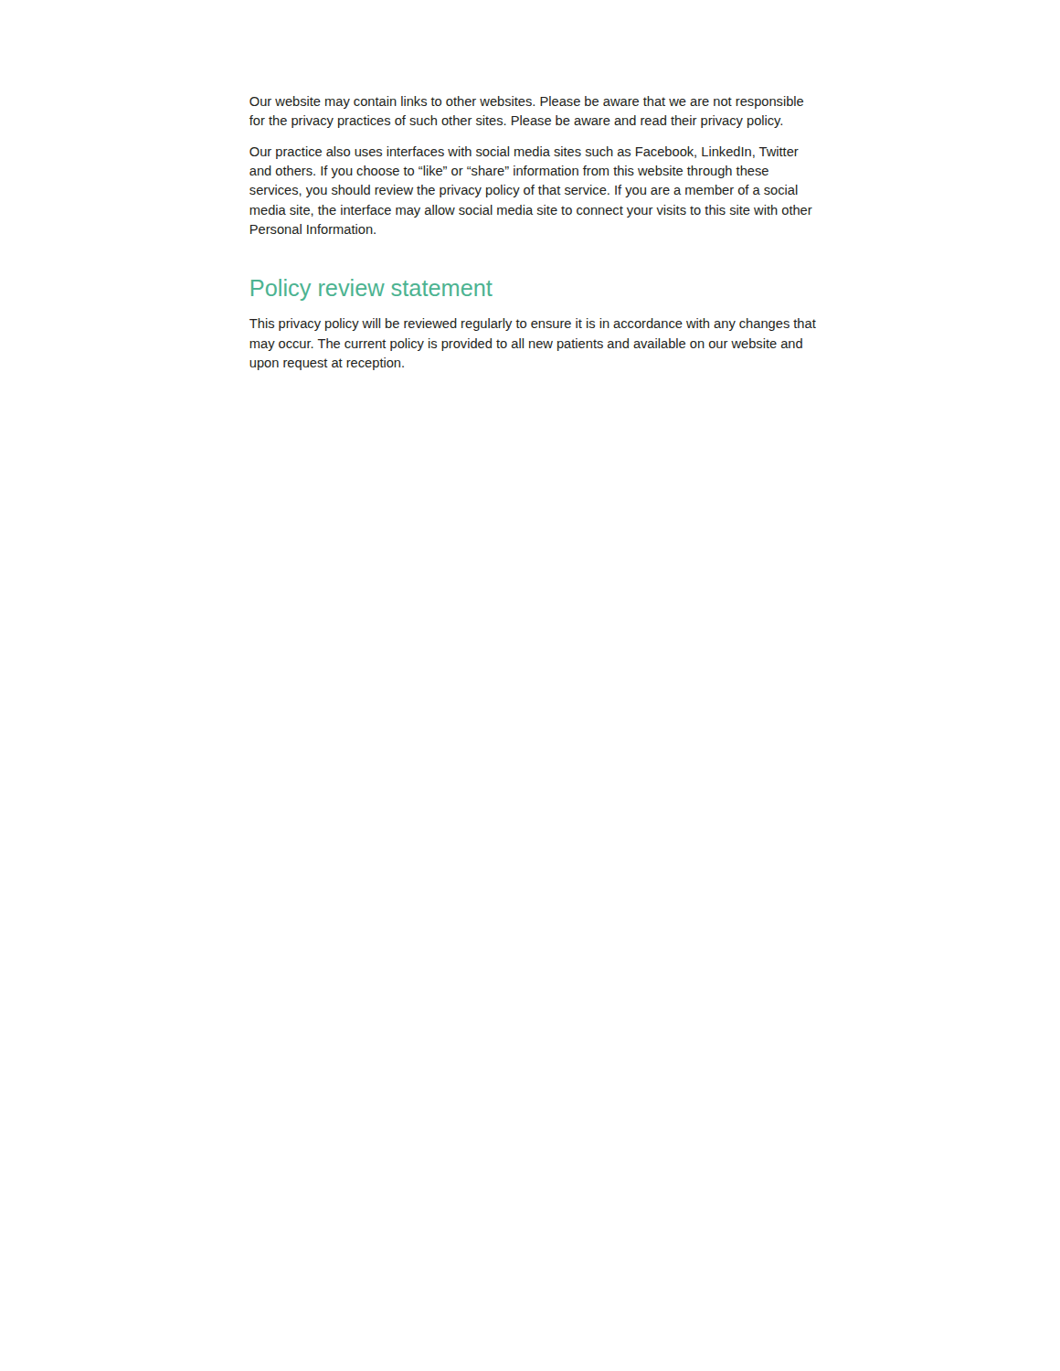Our website may contain links to other websites. Please be aware that we are not responsible for the privacy practices of such other sites. Please be aware and read their privacy policy.
Our practice also uses interfaces with social media sites such as Facebook, LinkedIn, Twitter and others. If you choose to “like” or “share” information from this website through these services, you should review the privacy policy of that service. If you are a member of a social media site, the interface may allow social media site to connect your visits to this site with other Personal Information.
Policy review statement
This privacy policy will be reviewed regularly to ensure it is in accordance with any changes that may occur. The current policy is provided to all new patients and available on our website and upon request at reception.